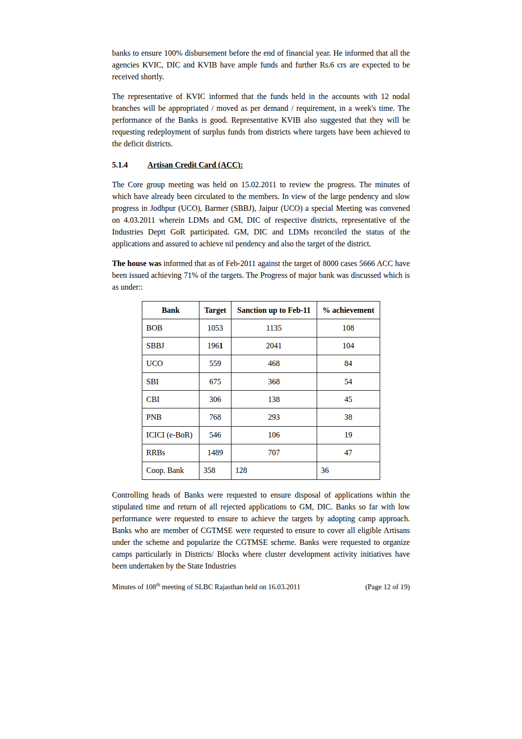banks to ensure 100% disbursement before the end of financial year. He informed that all the agencies KVIC, DIC and KVIB have ample funds and further Rs.6 crs are expected to be received shortly.
The representative of KVIC informed that the funds held in the accounts with 12 nodal branches will be appropriated / moved as per demand / requirement, in a week's time. The performance of the Banks is good. Representative KVIB also suggested that they will be requesting redeployment of surplus funds from districts where targets have been achieved to the deficit districts.
5.1.4 Artisan Credit Card (ACC):
The Core group meeting was held on 15.02.2011 to review the progress. The minutes of which have already been circulated to the members. In view of the large pendency and slow progress in Jodhpur (UCO), Barmer (SBBJ), Jaipur (UCO) a special Meeting was convened on 4.03.2011 wherein LDMs and GM, DIC of respective districts, representative of the Industries Deptt GoR participated. GM, DIC and LDMs reconciled the status of the applications and assured to achieve nil pendency and also the target of the district.
The house was informed that as of Feb-2011 against the target of 8000 cases 5666 ACC have been issued achieving 71% of the targets. The Progress of major bank was discussed which is as under::
| Bank | Target | Sanction up to Feb-11 | % achievement |
| --- | --- | --- | --- |
| BOB | 1053 | 1135 | 108 |
| SBBJ | 196 1 | 2041 | 104 |
| UCO | 559 | 468 | 84 |
| SBI | 675 | 368 | 54 |
| CBI | 306 | 138 | 45 |
| PNB | 768 | 293 | 38 |
| ICICI (e-BoR) | 546 | 106 | 19 |
| RRBs | 1489 | 707 | 47 |
| Coop. Bank | 358 | 128 | 36 |
Controlling heads of Banks were requested to ensure disposal of applications within the stipulated time and return of all rejected applications to GM, DIC. Banks so far with low performance were requested to ensure to achieve the targets by adopting camp approach. Banks who are member of CGTMSE were requested to ensure to cover all eligible Artisans under the scheme and popularize the CGTMSE scheme. Banks were requested to organize camps particularly in Districts/ Blocks where cluster development activity initiatives have been undertaken by the State Industries
Minutes of 108th meeting of SLBC Rajasthan held on 16.03.2011 (Page 12 of 19)